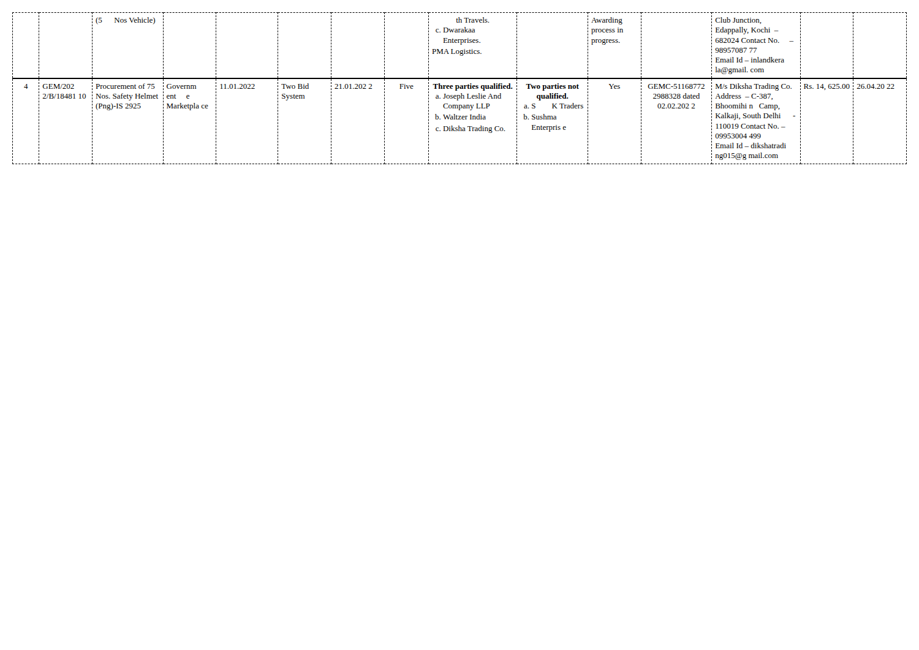| | | (5 Nos Vehicle) | | | | | | th Travels. Dwarakaa Enterprises. PMA Logistics. | | Awarding process in progress. | | Club Junction, Edappally, Kochi – 682024 Contact No. – 98957087 77 Email Id – inlandkera la@gmail. com | | |
| 4 | GEM/202 2/B/18481 10 | Procurement of 75 Nos. Safety Helmet (Png)-IS 2925 | Governm ent e Marketpla ce | 11.01.2022 | Two Bid System | 21.01.202 2 | Five | Three parties qualified. Joseph Leslie And Company LLP Waltzer India Diksha Trading Co. | Two parties not qualified. S K Traders Sushma Enterpris e | Yes | GEMC-51168772 2988328 dated 02.02.202 2 | M/s Diksha Trading Co. Address – C-387, Bhoomihi n Camp, Kalkaji, South Delhi - 110019 Contact No. – 09953004 499 Email Id – dikshatradi ng015@g mail.com | Rs. 14, 625.00 | 26.04.20 22 |